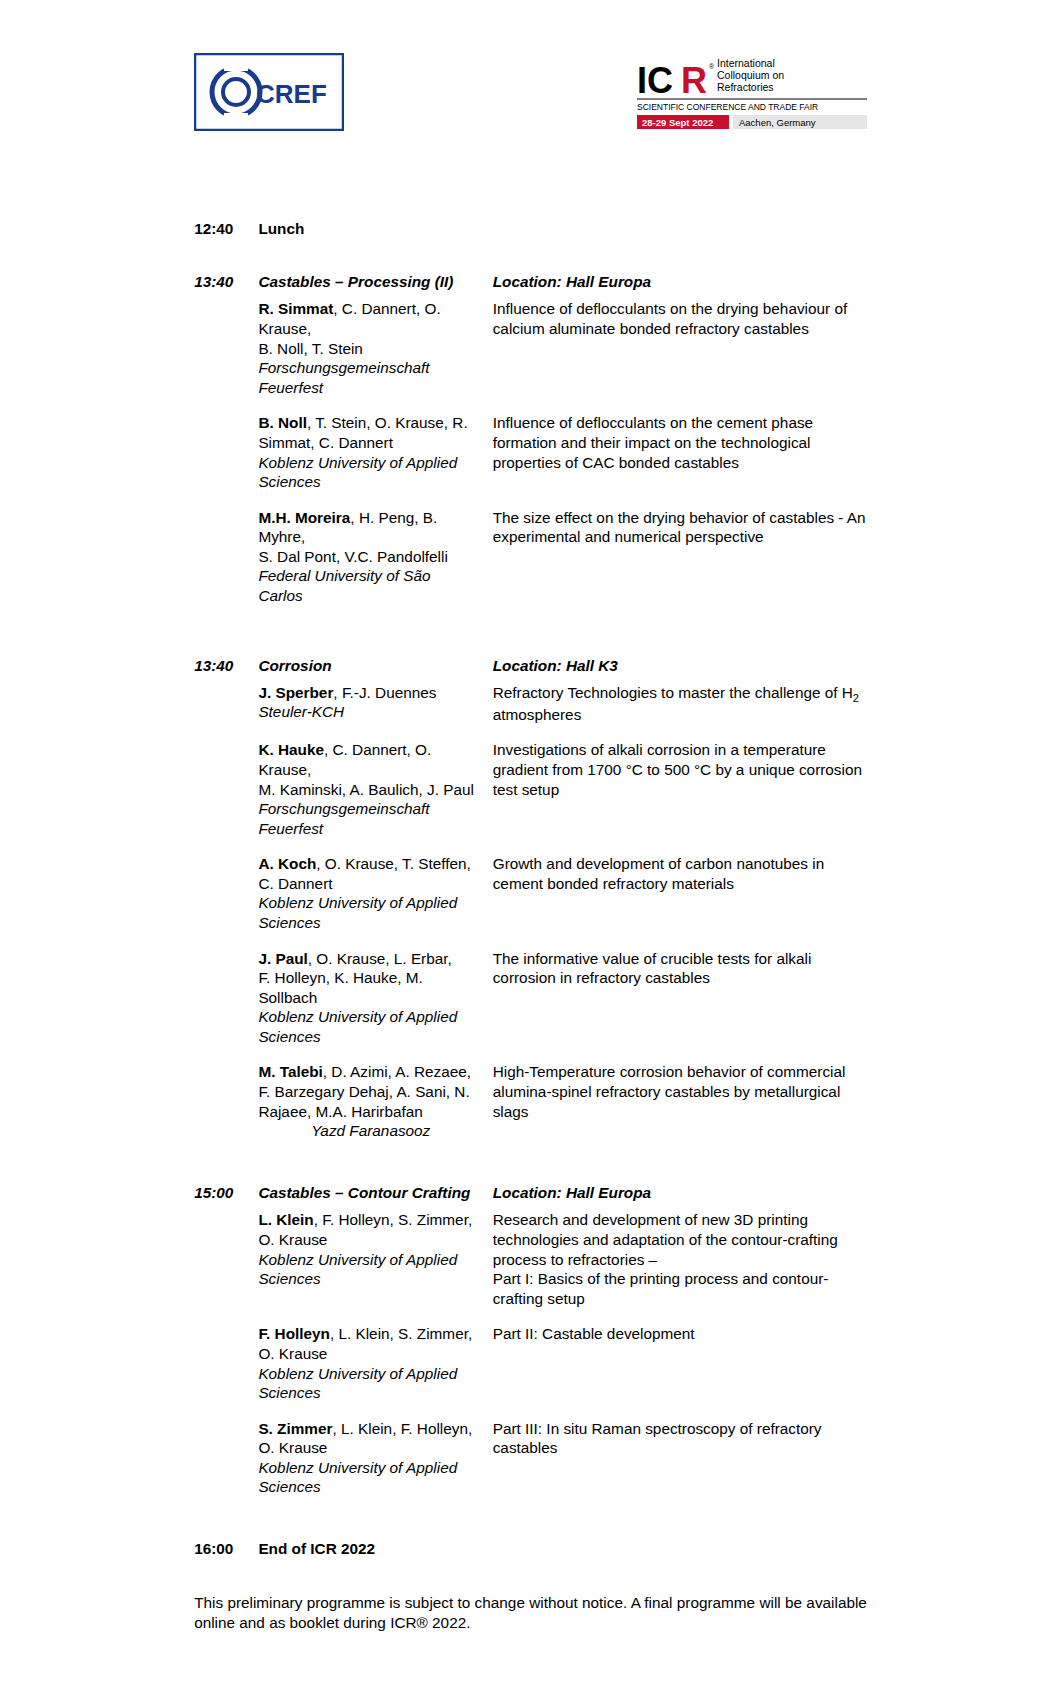CREF
IC R ® International Colloquium on Refractories SCIENTIFIC CONFERENCE AND TRADE FAIR 28-29 Sept 2022 Aachen, Germany
12:40
Lunch
13:40
Castables – Processing (II)
Location: Hall Europa
R. Simmat, C. Dannert, O. Krause,
B. Noll, T. Stein Forschungsgemeinschaft Feuerfest
Influence of deflocculants on the drying behaviour of calcium aluminate bonded refractory castables
B. Noll, T. Stein, O. Krause, R. Simmat, C. Dannert Koblenz University of Applied Sciences
Influence of deflocculants on the cement phase formation and their impact on the technological properties of CAC bonded castables
M.H. Moreira, H. Peng, B. Myhre,
S. Dal Pont, V.C. Pandolfelli Federal University of São Carlos
The size effect on the drying behavior of castables - An experimental and numerical perspective
13:40
Corrosion
Location: Hall K3
J. Sperber, F.-J. Duennes Steuler-KCH
Refractory Technologies to master the challenge of H2 atmospheres
K. Hauke, C. Dannert, O. Krause,
M. Kaminski, A. Baulich, J. Paul Forschungsgemeinschaft Feuerfest
Investigations of alkali corrosion in a temperature gradient from 1700 °C to 500 °C by a unique corrosion test setup
A. Koch, O. Krause, T. Steffen,
C. Dannert Koblenz University of Applied Sciences
Growth and development of carbon nanotubes in cement bonded refractory materials
J. Paul, O. Krause, L. Erbar,
F. Holleyn, K. Hauke, M. Sollbach Koblenz University of Applied Sciences
The informative value of crucible tests for alkali corrosion in refractory castables
M. Talebi, D. Azimi, A. Rezaee, F. Barzegary Dehaj, A. Sani, N. Rajaee, M.A. HarirbafanYazd Faranasooz
High-Temperature corrosion behavior of commercial alumina-spinel refractory castables by metallurgical slags
15:00
Castables – Contour Crafting
Location: Hall Europa
L. Klein, F. Holleyn, S. Zimmer,
O. Krause Koblenz University of Applied Sciences
Research and development of new 3D printing technologies and adaptation of the contour-crafting process to refractories –
Part I: Basics of the printing process and contour-crafting setup
F. Holleyn, L. Klein, S. Zimmer,
O. Krause Koblenz University of Applied Sciences
Part II: Castable development
S. Zimmer, L. Klein, F. Holleyn,
O. Krause Koblenz University of Applied Sciences
Part III: In situ Raman spectroscopy of refractory castables
16:00
End of ICR 2022
This preliminary programme is subject to change without notice. A final programme will be available online and as booklet during ICR® 2022.